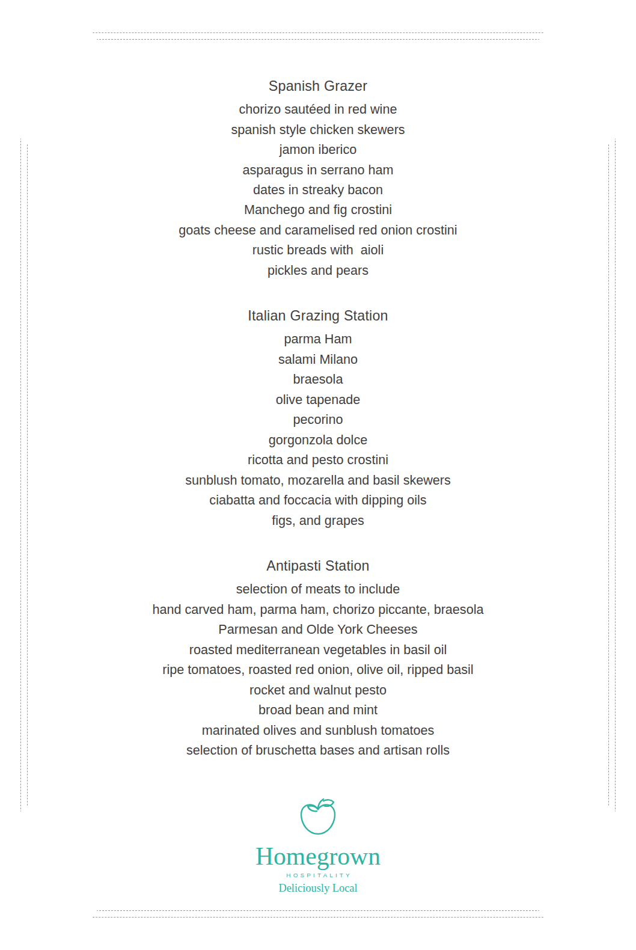Spanish Grazer
chorizo sautéed in red wine
spanish style chicken skewers
jamon iberico
asparagus in serrano ham
dates in streaky bacon
Manchego and fig crostini
goats cheese and caramelised red onion crostini
rustic breads with aioli
pickles and pears
Italian Grazing Station
parma Ham
salami Milano
braesola
olive tapenade
pecorino
gorgonzola dolce
ricotta and pesto crostini
sunblush tomato, mozarella and basil skewers
ciabatta and foccacia with dipping oils
figs, and grapes
Antipasti Station
selection of meats to include
hand carved ham, parma ham, chorizo piccante, braesola
Parmesan and Olde York Cheeses
roasted mediterranean vegetables in basil oil
ripe tomatoes, roasted red onion, olive oil, ripped basil
rocket and walnut pesto
broad bean and mint
marinated olives and sunblush tomatoes
selection of bruschetta bases and artisan rolls
Homegrown
Hospitality
Deliciously Local